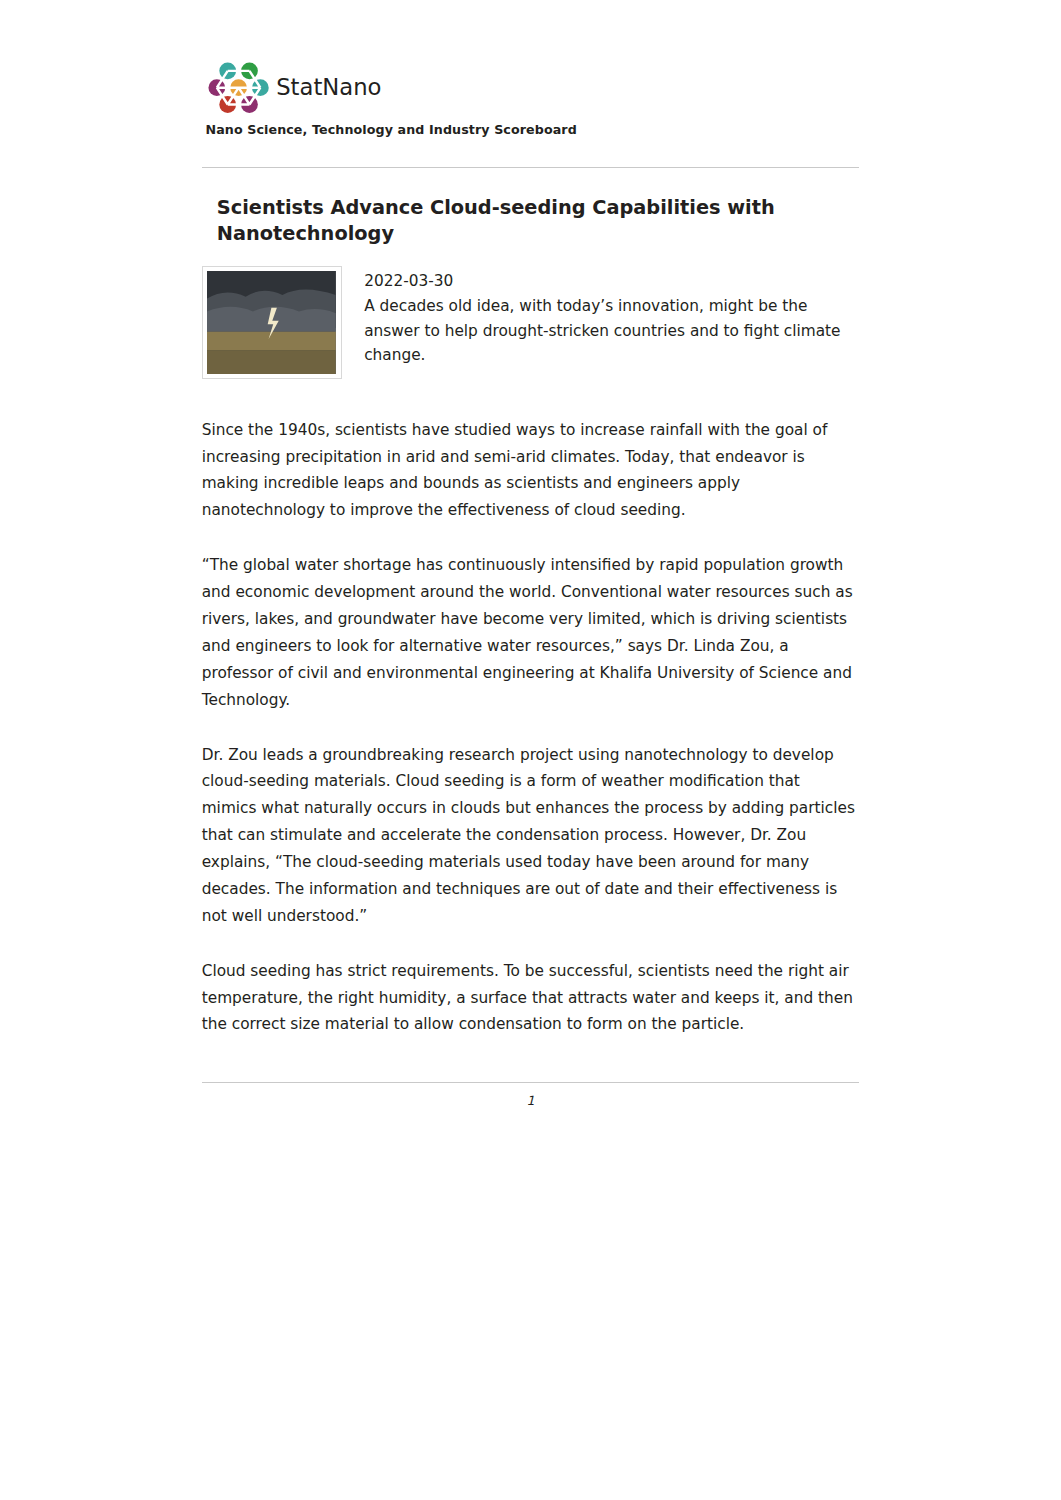StatNano
Nano Science, Technology and Industry Scoreboard
Scientists Advance Cloud-seeding Capabilities with Nanotechnology
2022-03-30 A decades old idea, with today’s innovation, might be the answer to help drought-stricken countries and to fight climate change.
Since the 1940s, scientists have studied ways to increase rainfall with the goal of increasing precipitation in arid and semi-arid climates. Today, that endeavor is making incredible leaps and bounds as scientists and engineers apply nanotechnology to improve the effectiveness of cloud seeding.
“The global water shortage has continuously intensified by rapid population growth and economic development around the world. Conventional water resources such as rivers, lakes, and groundwater have become very limited, which is driving scientists and engineers to look for alternative water resources,” says Dr. Linda Zou, a professor of civil and environmental engineering at Khalifa University of Science and Technology.
Dr. Zou leads a groundbreaking research project using nanotechnology to develop cloud-seeding materials. Cloud seeding is a form of weather modification that mimics what naturally occurs in clouds but enhances the process by adding particles that can stimulate and accelerate the condensation process. However, Dr. Zou explains, “The cloud-seeding materials used today have been around for many decades. The information and techniques are out of date and their effectiveness is not well understood.”
Cloud seeding has strict requirements. To be successful, scientists need the right air temperature, the right humidity, a surface that attracts water and keeps it, and then the correct size material to allow condensation to form on the particle.
1